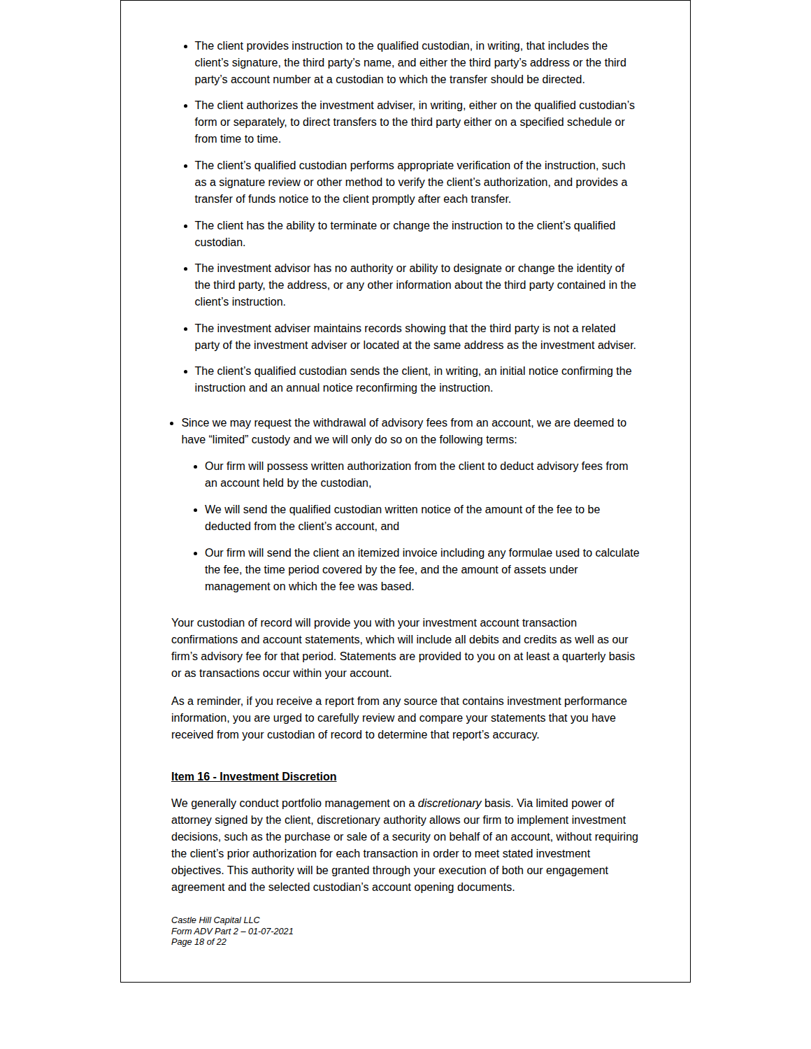The client provides instruction to the qualified custodian, in writing, that includes the client’s signature, the third party’s name, and either the third party’s address or the third party’s account number at a custodian to which the transfer should be directed.
The client authorizes the investment adviser, in writing, either on the qualified custodian’s form or separately, to direct transfers to the third party either on a specified schedule or from time to time.
The client’s qualified custodian performs appropriate verification of the instruction, such as a signature review or other method to verify the client’s authorization, and provides a transfer of funds notice to the client promptly after each transfer.
The client has the ability to terminate or change the instruction to the client’s qualified custodian.
The investment advisor has no authority or ability to designate or change the identity of the third party, the address, or any other information about the third party contained in the client’s instruction.
The investment adviser maintains records showing that the third party is not a related party of the investment adviser or located at the same address as the investment adviser.
The client’s qualified custodian sends the client, in writing, an initial notice confirming the instruction and an annual notice reconfirming the instruction.
Since we may request the withdrawal of advisory fees from an account, we are deemed to have “limited” custody and we will only do so on the following terms:
Our firm will possess written authorization from the client to deduct advisory fees from an account held by the custodian,
We will send the qualified custodian written notice of the amount of the fee to be deducted from the client’s account, and
Our firm will send the client an itemized invoice including any formulae used to calculate the fee, the time period covered by the fee, and the amount of assets under management on which the fee was based.
Your custodian of record will provide you with your investment account transaction confirmations and account statements, which will include all debits and credits as well as our firm’s advisory fee for that period. Statements are provided to you on at least a quarterly basis or as transactions occur within your account.
As a reminder, if you receive a report from any source that contains investment performance information, you are urged to carefully review and compare your statements that you have received from your custodian of record to determine that report’s accuracy.
Item 16 - Investment Discretion
We generally conduct portfolio management on a discretionary basis. Via limited power of attorney signed by the client, discretionary authority allows our firm to implement investment decisions, such as the purchase or sale of a security on behalf of an account, without requiring the client’s prior authorization for each transaction in order to meet stated investment objectives. This authority will be granted through your execution of both our engagement agreement and the selected custodian’s account opening documents.
Castle Hill Capital LLC
Form ADV Part 2 – 01-07-2021
Page 18 of 22